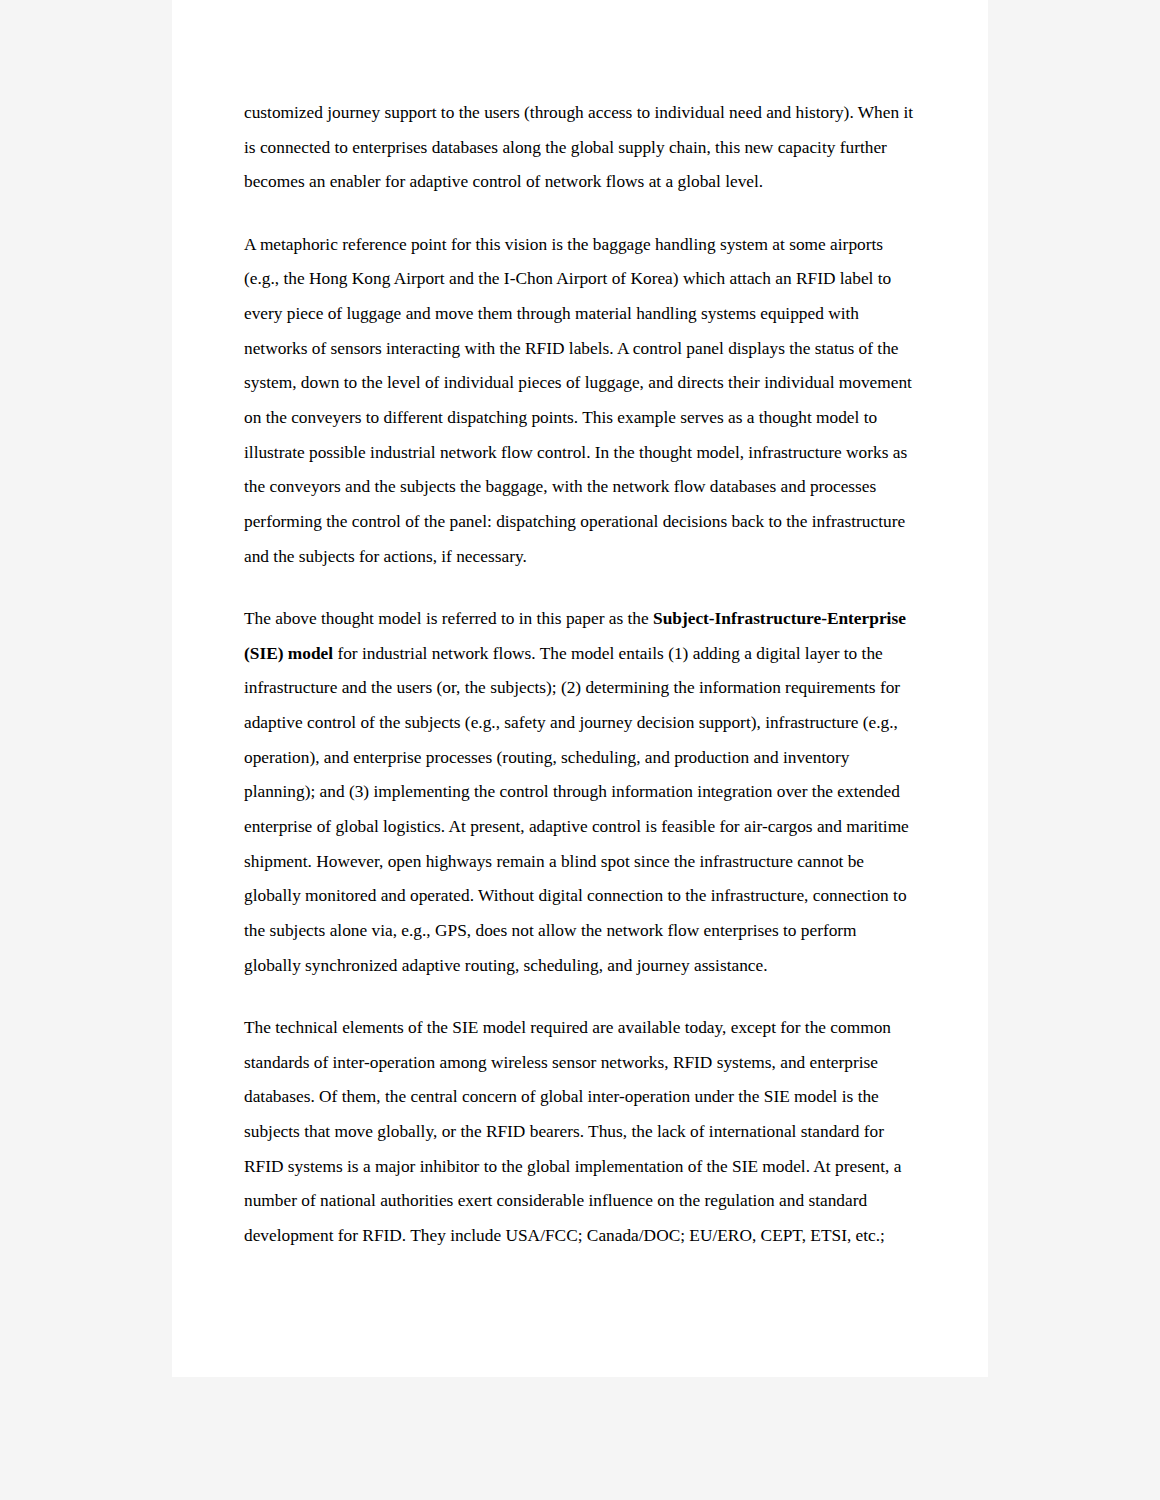customized journey support to the users (through access to individual need and history). When it is connected to enterprises databases along the global supply chain, this new capacity further becomes an enabler for adaptive control of network flows at a global level.
A metaphoric reference point for this vision is the baggage handling system at some airports (e.g., the Hong Kong Airport and the I-Chon Airport of Korea) which attach an RFID label to every piece of luggage and move them through material handling systems equipped with networks of sensors interacting with the RFID labels. A control panel displays the status of the system, down to the level of individual pieces of luggage, and directs their individual movement on the conveyers to different dispatching points. This example serves as a thought model to illustrate possible industrial network flow control. In the thought model, infrastructure works as the conveyors and the subjects the baggage, with the network flow databases and processes performing the control of the panel: dispatching operational decisions back to the infrastructure and the subjects for actions, if necessary.
The above thought model is referred to in this paper as the Subject-Infrastructure-Enterprise (SIE) model for industrial network flows. The model entails (1) adding a digital layer to the infrastructure and the users (or, the subjects); (2) determining the information requirements for adaptive control of the subjects (e.g., safety and journey decision support), infrastructure (e.g., operation), and enterprise processes (routing, scheduling, and production and inventory planning); and (3) implementing the control through information integration over the extended enterprise of global logistics. At present, adaptive control is feasible for air-cargos and maritime shipment. However, open highways remain a blind spot since the infrastructure cannot be globally monitored and operated. Without digital connection to the infrastructure, connection to the subjects alone via, e.g., GPS, does not allow the network flow enterprises to perform globally synchronized adaptive routing, scheduling, and journey assistance.
The technical elements of the SIE model required are available today, except for the common standards of inter-operation among wireless sensor networks, RFID systems, and enterprise databases. Of them, the central concern of global inter-operation under the SIE model is the subjects that move globally, or the RFID bearers. Thus, the lack of international standard for RFID systems is a major inhibitor to the global implementation of the SIE model. At present, a number of national authorities exert considerable influence on the regulation and standard development for RFID. They include USA/FCC; Canada/DOC; EU/ERO, CEPT, ETSI, etc.;